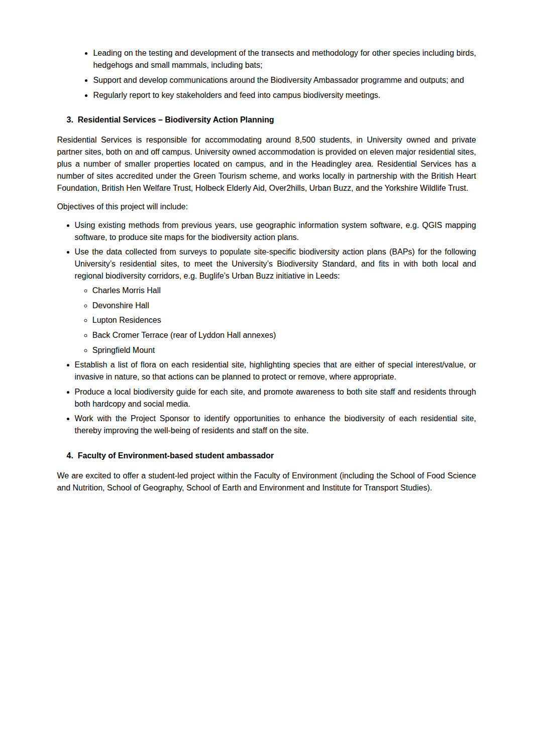Leading on the testing and development of the transects and methodology for other species including birds, hedgehogs and small mammals, including bats;
Support and develop communications around the Biodiversity Ambassador programme and outputs; and
Regularly report to key stakeholders and feed into campus biodiversity meetings.
3. Residential Services – Biodiversity Action Planning
Residential Services is responsible for accommodating around 8,500 students, in University owned and private partner sites, both on and off campus. University owned accommodation is provided on eleven major residential sites, plus a number of smaller properties located on campus, and in the Headingley area. Residential Services has a number of sites accredited under the Green Tourism scheme, and works locally in partnership with the British Heart Foundation, British Hen Welfare Trust, Holbeck Elderly Aid, Over2hills, Urban Buzz, and the Yorkshire Wildlife Trust.
Objectives of this project will include:
Using existing methods from previous years, use geographic information system software, e.g. QGIS mapping software, to produce site maps for the biodiversity action plans.
Use the data collected from surveys to populate site-specific biodiversity action plans (BAPs) for the following University’s residential sites, to meet the University’s Biodiversity Standard, and fits in with both local and regional biodiversity corridors, e.g. Buglife’s Urban Buzz initiative in Leeds:
Charles Morris Hall
Devonshire Hall
Lupton Residences
Back Cromer Terrace (rear of Lyddon Hall annexes)
Springfield Mount
Establish a list of flora on each residential site, highlighting species that are either of special interest/value, or invasive in nature, so that actions can be planned to protect or remove, where appropriate.
Produce a local biodiversity guide for each site, and promote awareness to both site staff and residents through both hardcopy and social media.
Work with the Project Sponsor to identify opportunities to enhance the biodiversity of each residential site, thereby improving the well-being of residents and staff on the site.
4. Faculty of Environment-based student ambassador
We are excited to offer a student-led project within the Faculty of Environment (including the School of Food Science and Nutrition, School of Geography, School of Earth and Environment and Institute for Transport Studies).